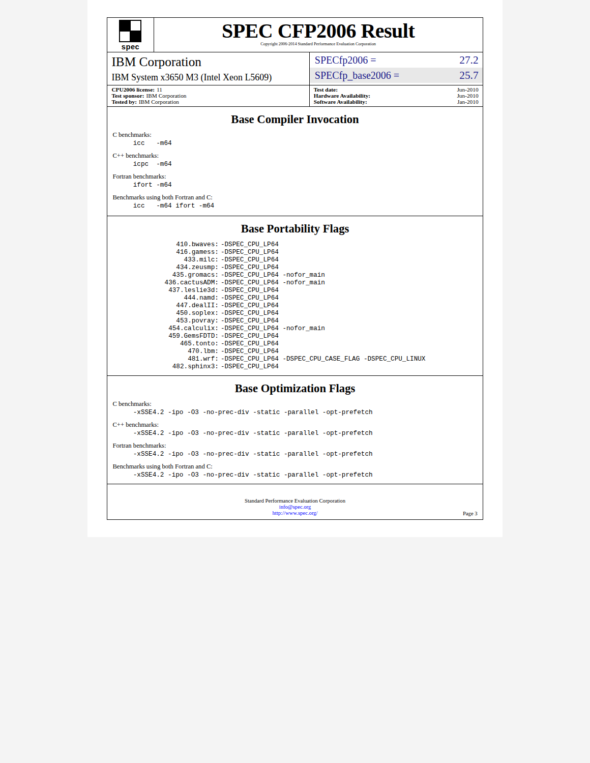spec
SPEC CFP2006 Result
Copyright 2006-2014 Standard Performance Evaluation Corporation
IBM Corporation
IBM System x3650 M3 (Intel Xeon L5609)
SPECfp2006 = 27.2
SPECfp_base2006 = 25.7
CPU2006 license: 11
Test sponsor: IBM Corporation
Tested by: IBM Corporation
Test date: Jun-2010
Hardware Availability: Jun-2010
Software Availability: Jan-2010
Base Compiler Invocation
C benchmarks:
icc -m64
C++ benchmarks:
icpc -m64
Fortran benchmarks:
ifort -m64
Benchmarks using both Fortran and C:
icc -m64 ifort -m64
Base Portability Flags
| 410.bwaves: | -DSPEC_CPU_LP64 |
| 416.gamess: | -DSPEC_CPU_LP64 |
| 433.milc: | -DSPEC_CPU_LP64 |
| 434.zeusmp: | -DSPEC_CPU_LP64 |
| 435.gromacs: | -DSPEC_CPU_LP64 -nofor_main |
| 436.cactusADM: | -DSPEC_CPU_LP64 -nofor_main |
| 437.leslie3d: | -DSPEC_CPU_LP64 |
| 444.namd: | -DSPEC_CPU_LP64 |
| 447.dealII: | -DSPEC_CPU_LP64 |
| 450.soplex: | -DSPEC_CPU_LP64 |
| 453.povray: | -DSPEC_CPU_LP64 |
| 454.calculix: | -DSPEC_CPU_LP64 -nofor_main |
| 459.GemsFDTD: | -DSPEC_CPU_LP64 |
| 465.tonto: | -DSPEC_CPU_LP64 |
| 470.lbm: | -DSPEC_CPU_LP64 |
| 481.wrf: | -DSPEC_CPU_LP64 -DSPEC_CPU_CASE_FLAG -DSPEC_CPU_LINUX |
| 482.sphinx3: | -DSPEC_CPU_LP64 |
Base Optimization Flags
C benchmarks:
-xSSE4.2 -ipo -O3 -no-prec-div -static -parallel -opt-prefetch
C++ benchmarks:
-xSSE4.2 -ipo -O3 -no-prec-div -static -parallel -opt-prefetch
Fortran benchmarks:
-xSSE4.2 -ipo -O3 -no-prec-div -static -parallel -opt-prefetch
Benchmarks using both Fortran and C:
-xSSE4.2 -ipo -O3 -no-prec-div -static -parallel -opt-prefetch
Standard Performance Evaluation Corporation
info@spec.org
http://www.spec.org/
Page 3